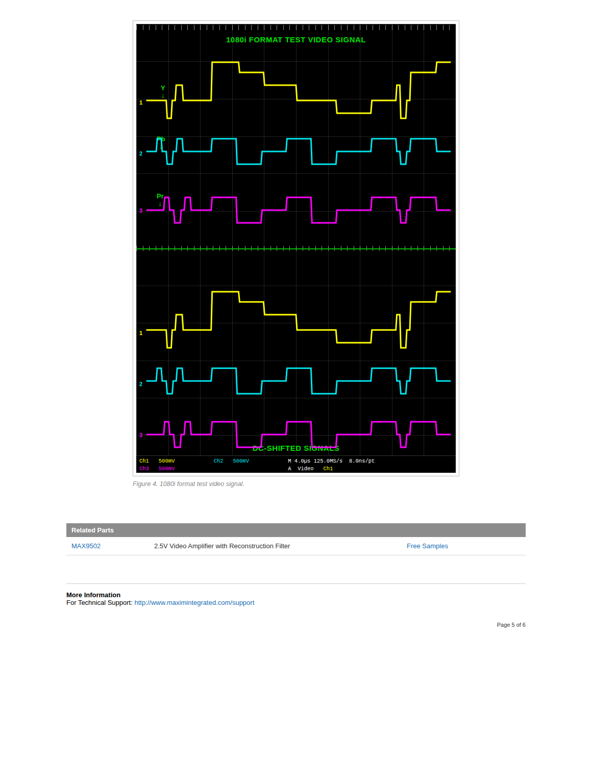1080i FORMAT TEST VIDEO SIGNAL
DC-SHIFTED SIGNALS
Y↓
Pb↓
Pr↓
1
2
3
1
2
3
Ch1 500mV
Ch3 500mV Ch2 500mV
M 4.0µs 125.0MS/s 8.0ns/pt
A Video Ch1
Figure 4. 1080i format test video signal.
Related Parts
| MAX9502 | 2.5V Video Amplifier with Reconstruction Filter | Free Samples |
More Information
For Technical Support: http://www.maximintegrated.com/support
Page 5 of 6